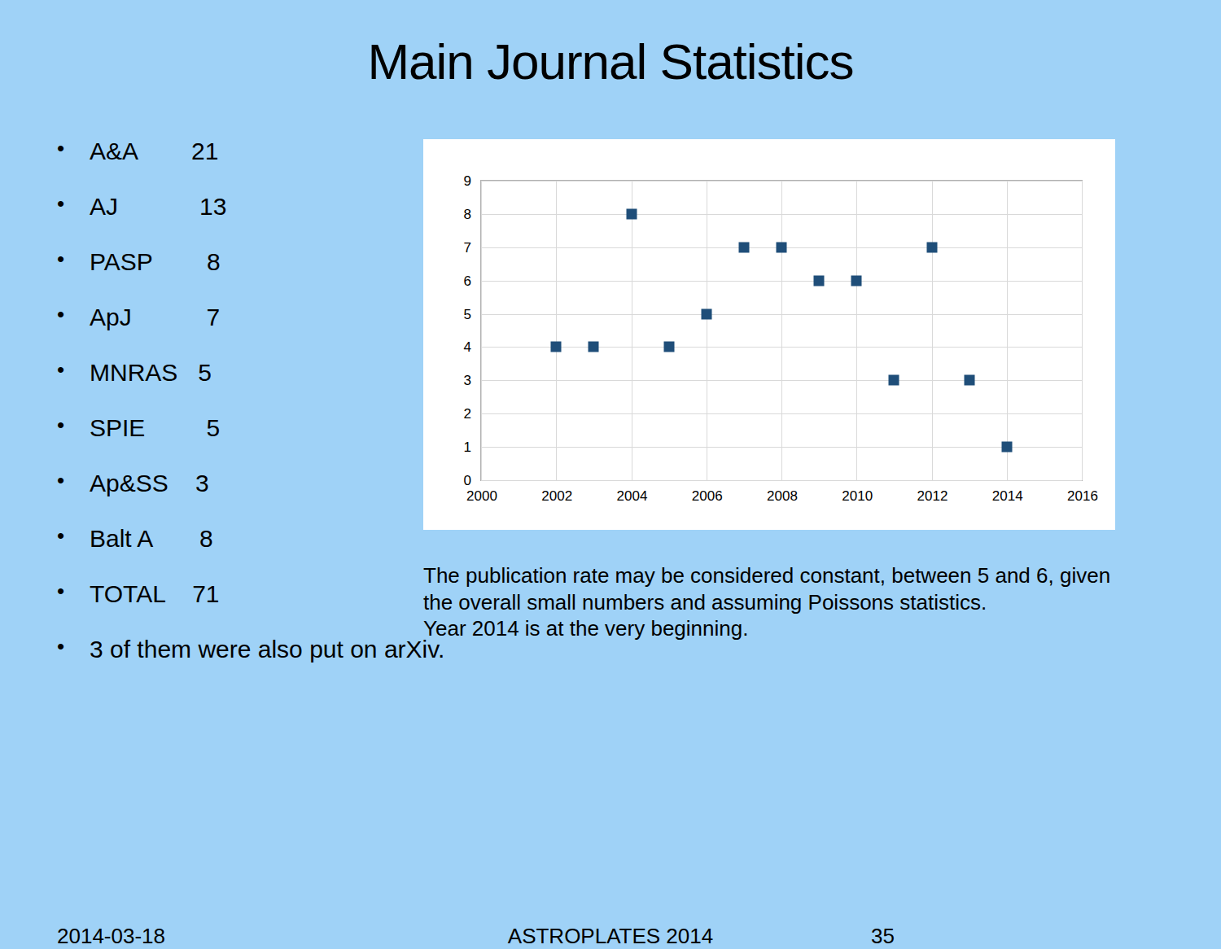Main Journal Statistics
A&A 21
AJ 13
PASP 8
ApJ 7
MNRAS 5
SPIE 5
Ap&SS 3
Balt A 8
TOTAL 71
3 of them were also put on arXiv.
9
8
7
6
5
4
3
2
1
0
2000
2002
2004
2006
2008
2010
2012
2014
2016
The publication rate may be considered constant, between 5 and 6, given the overall small numbers and assuming Poissons statistics.
Year 2014 is at the very beginning.
2014-03-18 ASTROPLATES 2014 35